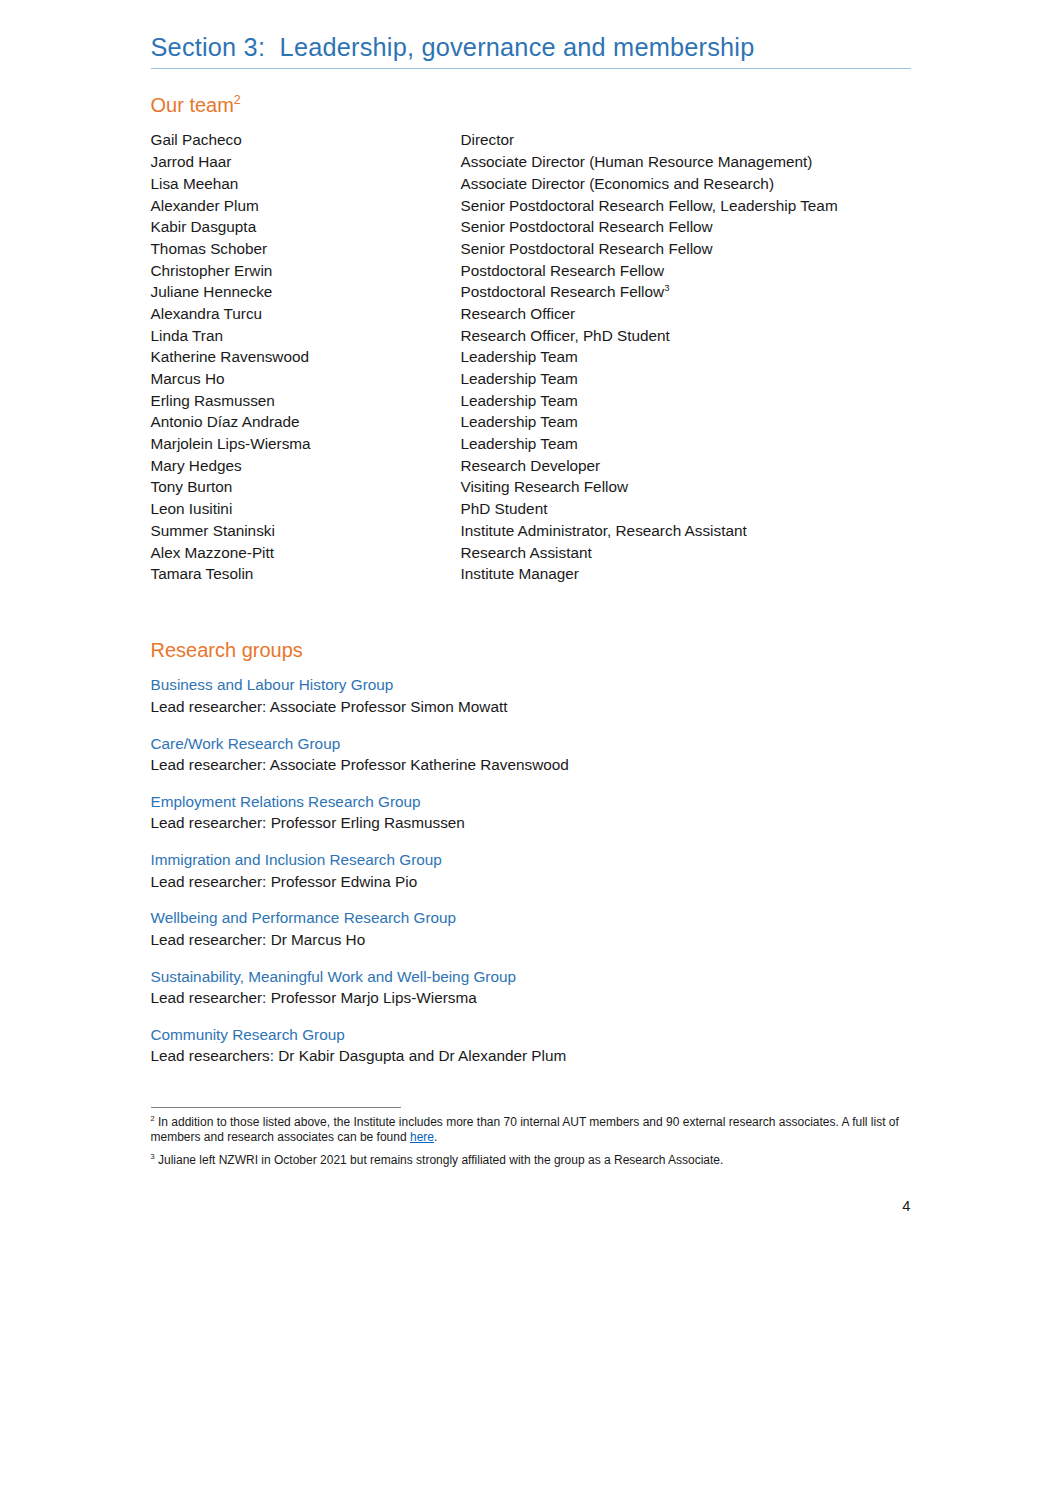Section 3: Leadership, governance and membership
Our team2
| Gail Pacheco | Director |
| Jarrod Haar | Associate Director (Human Resource Management) |
| Lisa Meehan | Associate Director (Economics and Research) |
| Alexander Plum | Senior Postdoctoral Research Fellow, Leadership Team |
| Kabir Dasgupta | Senior Postdoctoral Research Fellow |
| Thomas Schober | Senior Postdoctoral Research Fellow |
| Christopher Erwin | Postdoctoral Research Fellow |
| Juliane Hennecke | Postdoctoral Research Fellow 3 |
| Alexandra Turcu | Research Officer |
| Linda Tran | Research Officer, PhD Student |
| Katherine Ravenswood | Leadership Team |
| Marcus Ho | Leadership Team |
| Erling Rasmussen | Leadership Team |
| Antonio Díaz Andrade | Leadership Team |
| Marjolein Lips-Wiersma | Leadership Team |
| Mary Hedges | Research Developer |
| Tony Burton | Visiting Research Fellow |
| Leon Iusitini | PhD Student |
| Summer Staninski | Institute Administrator, Research Assistant |
| Alex Mazzone-Pitt | Research Assistant |
| Tamara Tesolin | Institute Manager |
Research groups
Business and Labour History Group
Lead researcher: Associate Professor Simon Mowatt
Care/Work Research Group
Lead researcher: Associate Professor Katherine Ravenswood
Employment Relations Research Group
Lead researcher: Professor Erling Rasmussen
Immigration and Inclusion Research Group
Lead researcher: Professor Edwina Pio
Wellbeing and Performance Research Group
Lead researcher: Dr Marcus Ho
Sustainability, Meaningful Work and Well-being Group
Lead researcher: Professor Marjo Lips-Wiersma
Community Research Group
Lead researchers: Dr Kabir Dasgupta and Dr Alexander Plum
2 In addition to those listed above, the Institute includes more than 70 internal AUT members and 90 external research associates. A full list of members and research associates can be found here.
3 Juliane left NZWRI in October 2021 but remains strongly affiliated with the group as a Research Associate.
4